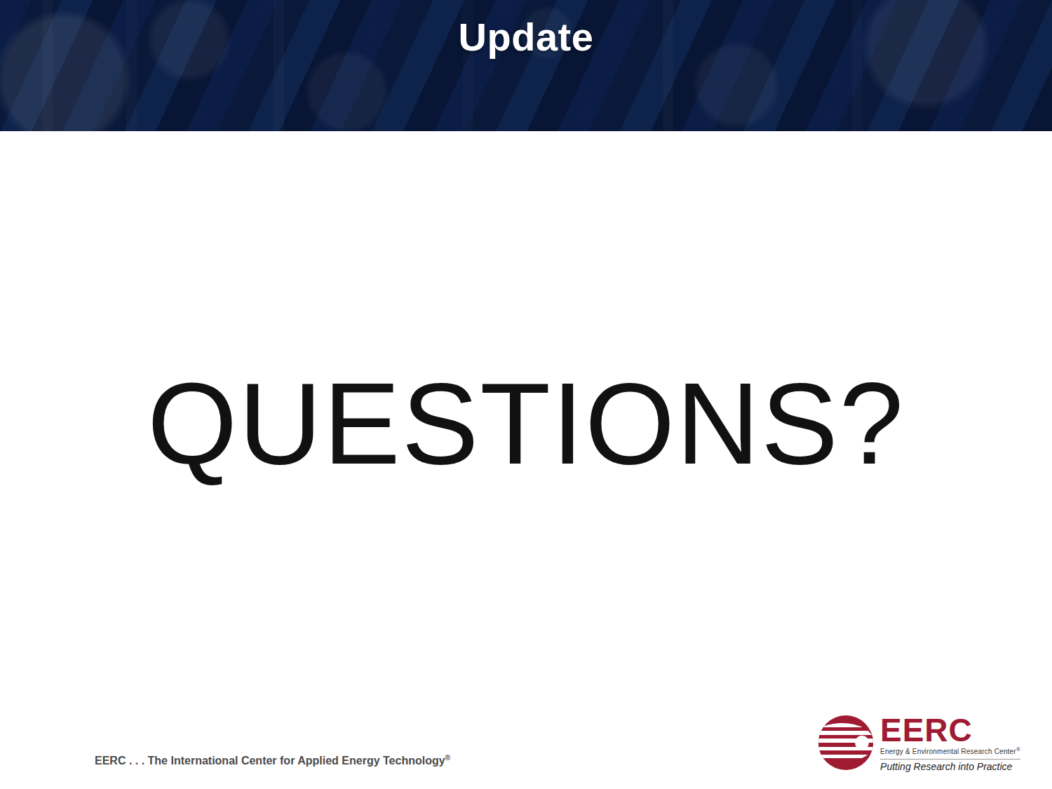Update
QUESTIONS?
EERC . . . The International Center for Applied Energy Technology®
EERC
Energy & Environmental Research Center®
Putting Research into Practice